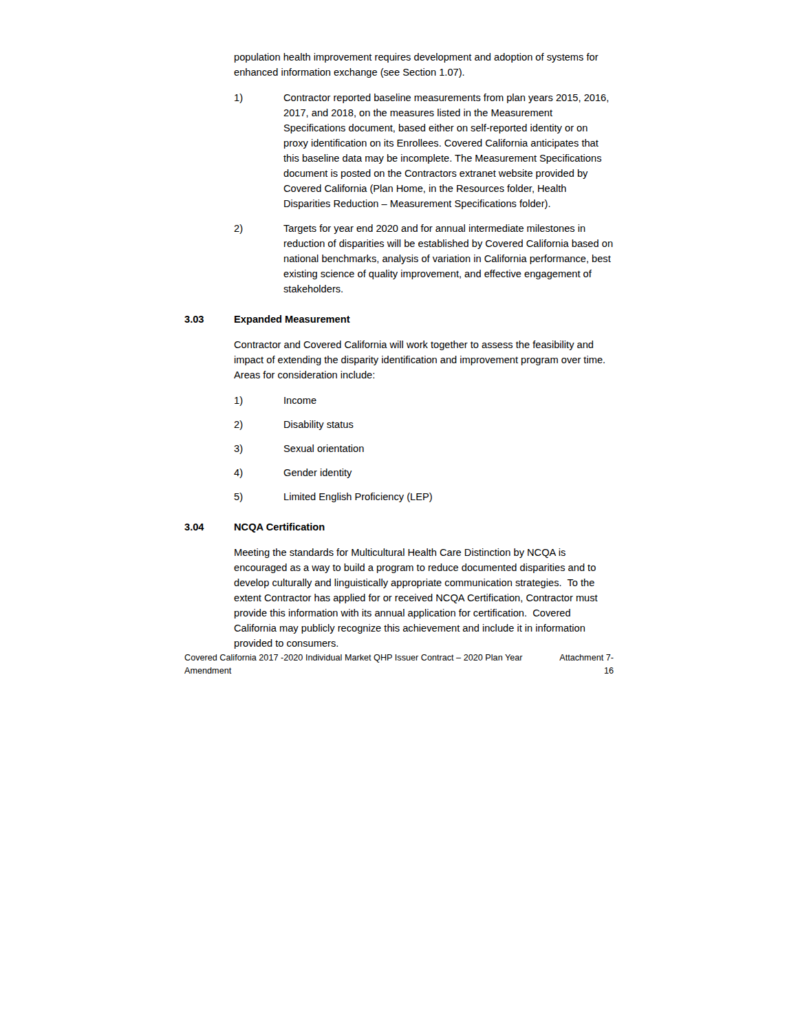population health improvement requires development and adoption of systems for enhanced information exchange (see Section 1.07).
1)
Contractor reported baseline measurements from plan years 2015, 2016, 2017, and 2018, on the measures listed in the Measurement Specifications document, based either on self-reported identity or on proxy identification on its Enrollees. Covered California anticipates that this baseline data may be incomplete. The Measurement Specifications document is posted on the Contractors extranet website provided by Covered California (Plan Home, in the Resources folder, Health Disparities Reduction – Measurement Specifications folder).
2)
Targets for year end 2020 and for annual intermediate milestones in reduction of disparities will be established by Covered California based on national benchmarks, analysis of variation in California performance, best existing science of quality improvement, and effective engagement of stakeholders.
3.03
Expanded Measurement
Contractor and Covered California will work together to assess the feasibility and impact of extending the disparity identification and improvement program over time. Areas for consideration include:
1)
Income
2)
Disability status
3)
Sexual orientation
4)
Gender identity
5)
Limited English Proficiency (LEP)
3.04
NCQA Certification
Meeting the standards for Multicultural Health Care Distinction by NCQA is encouraged as a way to build a program to reduce documented disparities and to develop culturally and linguistically appropriate communication strategies. To the extent Contractor has applied for or received NCQA Certification, Contractor must provide this information with its annual application for certification. Covered California may publicly recognize this achievement and include it in information provided to consumers.
Covered California 2017 -2020 Individual Market QHP Issuer Contract – 2020 Plan Year Amendment
Attachment 7-16